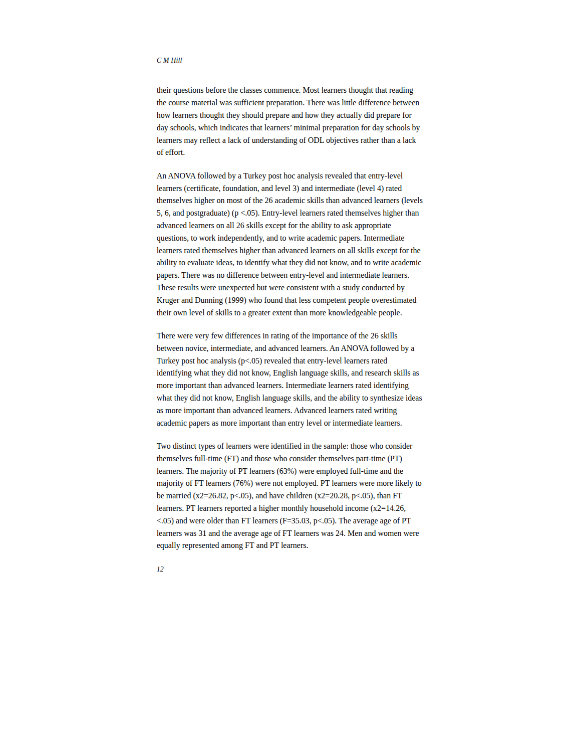C M Hill
their questions before the classes commence. Most learners thought that reading the course material was sufficient preparation. There was little difference between how learners thought they should prepare and how they actually did prepare for day schools, which indicates that learners’ minimal preparation for day schools by learners may reflect a lack of understanding of ODL objectives rather than a lack of effort.
An ANOVA followed by a Turkey post hoc analysis revealed that entry-level learners (certificate, foundation, and level 3) and intermediate (level 4) rated themselves higher on most of the 26 academic skills than advanced learners (levels 5, 6, and postgraduate) (p <.05). Entry-level learners rated themselves higher than advanced learners on all 26 skills except for the ability to ask appropriate questions, to work independently, and to write academic papers. Intermediate learners rated themselves higher than advanced learners on all skills except for the ability to evaluate ideas, to identify what they did not know, and to write academic papers. There was no difference between entry-level and intermediate learners. These results were unexpected but were consistent with a study conducted by Kruger and Dunning (1999) who found that less competent people overestimated their own level of skills to a greater extent than more knowledgeable people.
There were very few differences in rating of the importance of the 26 skills between novice, intermediate, and advanced learners. An ANOVA followed by a Turkey post hoc analysis (p<.05) revealed that entry-level learners rated identifying what they did not know, English language skills, and research skills as more important than advanced learners. Intermediate learners rated identifying what they did not know, English language skills, and the ability to synthesize ideas as more important than advanced learners. Advanced learners rated writing academic papers as more important than entry level or intermediate learners.
Two distinct types of learners were identified in the sample: those who consider themselves full-time (FT) and those who consider themselves part-time (PT) learners. The majority of PT learners (63%) were employed full-time and the majority of FT learners (76%) were not employed. PT learners were more likely to be married (x2=26.82, p<.05), and have children (x2=20.28, p<.05), than FT learners. PT learners reported a higher monthly household income (x2=14.26, <.05) and were older than FT learners (F=35.03, p<.05). The average age of PT learners was 31 and the average age of FT learners was 24. Men and women were equally represented among FT and PT learners.
12